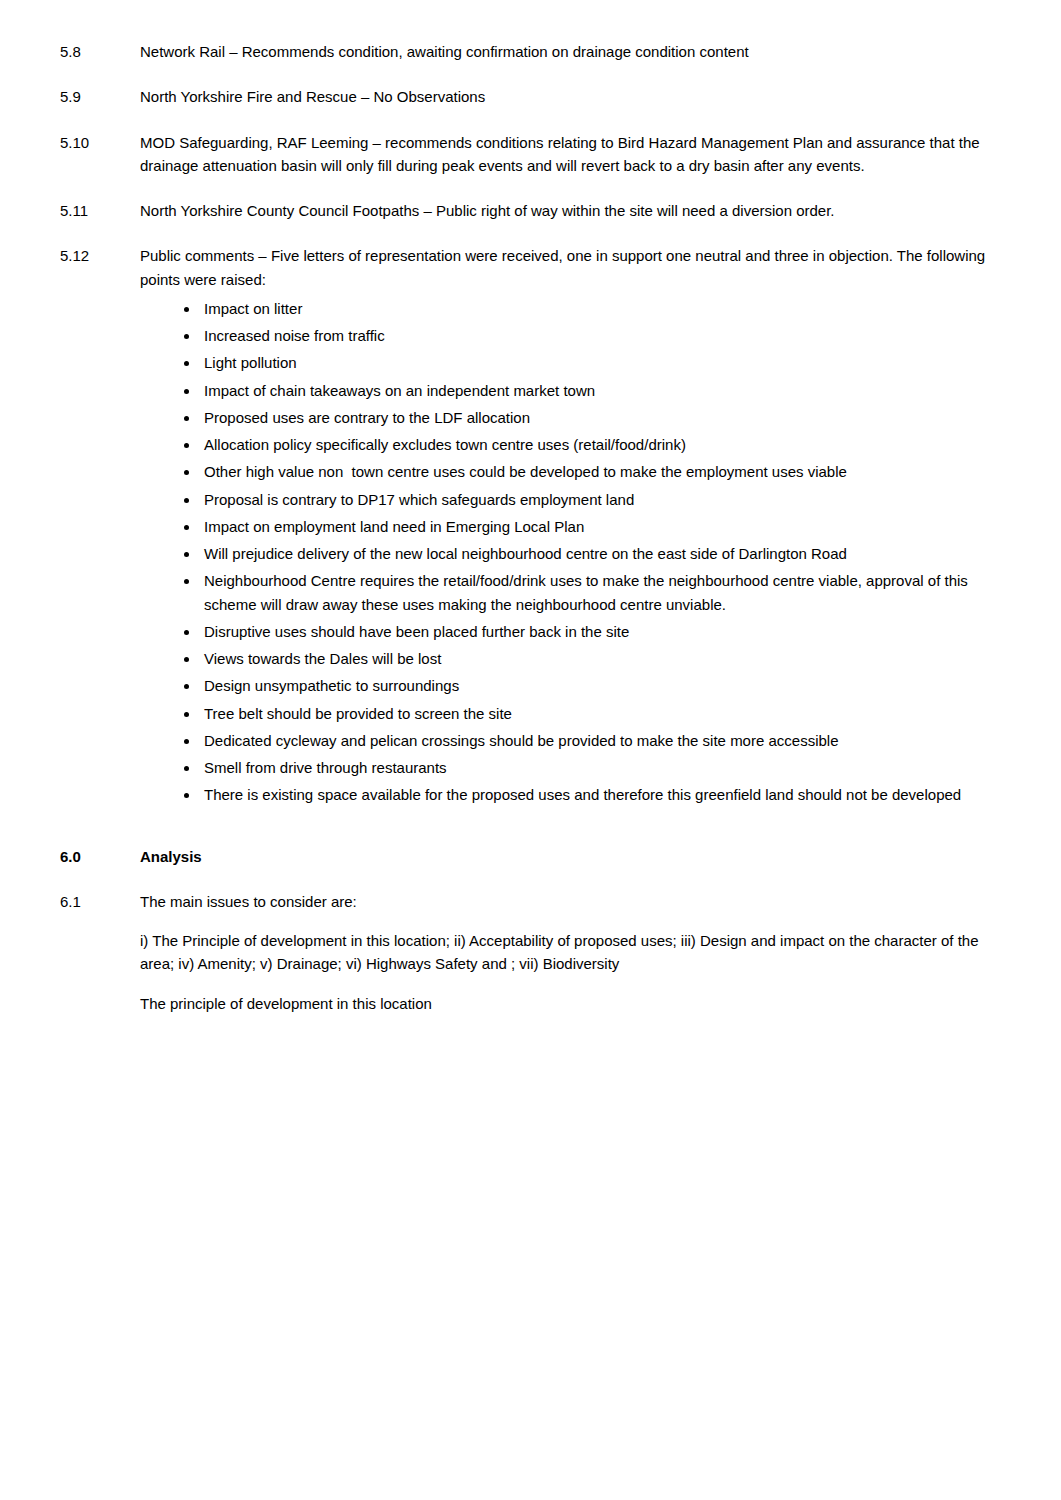5.8
Network Rail – Recommends condition, awaiting confirmation on drainage condition content
5.9
North Yorkshire Fire and Rescue – No Observations
5.10
MOD Safeguarding, RAF Leeming – recommends conditions relating to Bird Hazard Management Plan and assurance that the drainage attenuation basin will only fill during peak events and will revert back to a dry basin after any events.
5.11
North Yorkshire County Council Footpaths – Public right of way within the site will need a diversion order.
5.12
Public comments – Five letters of representation were received, one in support one neutral and three in objection. The following points were raised:
Impact on litter
Increased noise from traffic
Light pollution
Impact of chain takeaways on an independent market town
Proposed uses are contrary to the LDF allocation
Allocation policy specifically excludes town centre uses (retail/food/drink)
Other high value non town centre uses could be developed to make the employment uses viable
Proposal is contrary to DP17 which safeguards employment land
Impact on employment land need in Emerging Local Plan
Will prejudice delivery of the new local neighbourhood centre on the east side of Darlington Road
Neighbourhood Centre requires the retail/food/drink uses to make the neighbourhood centre viable, approval of this scheme will draw away these uses making the neighbourhood centre unviable.
Disruptive uses should have been placed further back in the site
Views towards the Dales will be lost
Design unsympathetic to surroundings
Tree belt should be provided to screen the site
Dedicated cycleway and pelican crossings should be provided to make the site more accessible
Smell from drive through restaurants
There is existing space available for the proposed uses and therefore this greenfield land should not be developed
6.0
Analysis
6.1
The main issues to consider are:
i) The Principle of development in this location; ii) Acceptability of proposed uses; iii) Design and impact on the character of the area; iv) Amenity; v) Drainage; vi) Highways Safety and ; vii) Biodiversity
The principle of development in this location